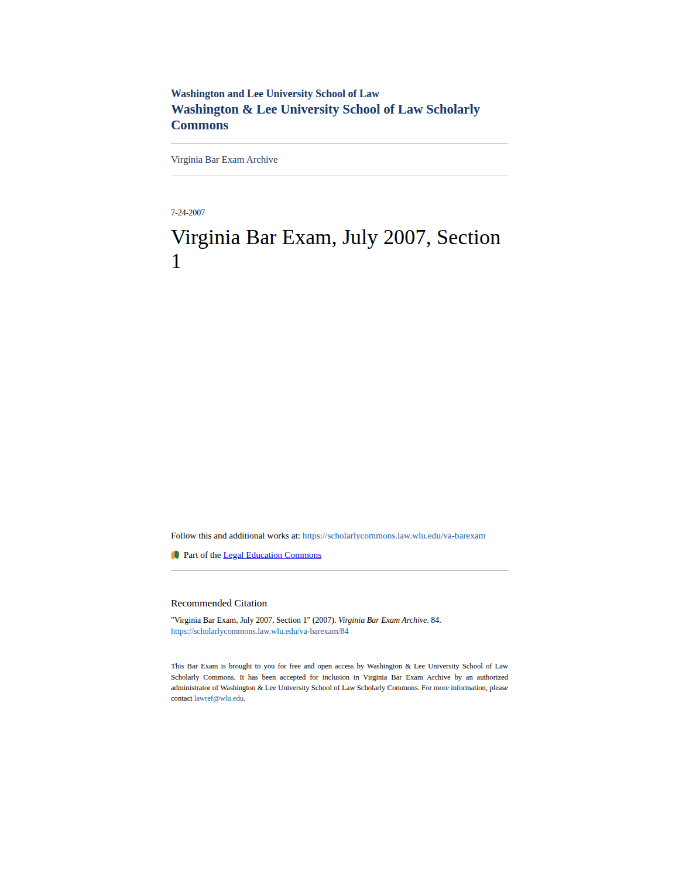Washington and Lee University School of Law
Washington & Lee University School of Law Scholarly
Commons
Virginia Bar Exam Archive
7-24-2007
Virginia Bar Exam, July 2007, Section 1
Follow this and additional works at: https://scholarlycommons.law.wlu.edu/va-barexam
Part of the Legal Education Commons
Recommended Citation
"Virginia Bar Exam, July 2007, Section 1" (2007). Virginia Bar Exam Archive. 84.
https://scholarlycommons.law.wlu.edu/va-barexam/84
This Bar Exam is brought to you for free and open access by Washington & Lee University School of Law Scholarly Commons. It has been accepted for inclusion in Virginia Bar Exam Archive by an authorized administrator of Washington & Lee University School of Law Scholarly Commons. For more information, please contact lawref@wlu.edu.